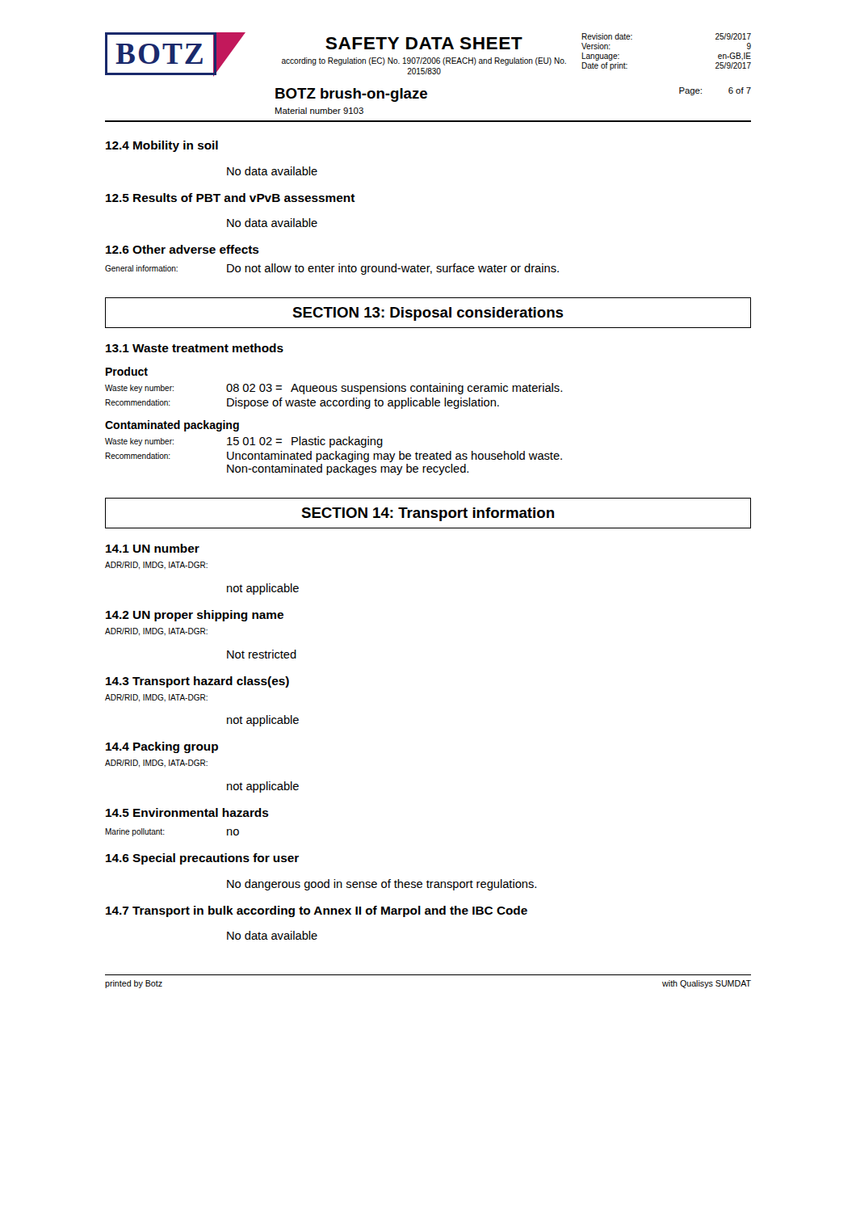BOTZ
SAFETY DATA SHEET
according to Regulation (EC) No. 1907/2006 (REACH) and Regulation (EU) No. 2015/830
BOTZ brush-on-glaze
Material number 9103
| Revision date: | 25/9/2017 |
| Version: | 9 |
| Language: | en-GB,IE |
| Date of print: | 25/9/2017 |
Page:6 of 7
12.4 Mobility in soil
No data available
12.5 Results of PBT and vPvB assessment
No data available
12.6 Other adverse effects
General information:
Do not allow to enter into ground-water, surface water or drains.
SECTION 13: Disposal considerations
13.1 Waste treatment methods
Product
Waste key number:
08 02 03 =Aqueous suspensions containing ceramic materials.
Recommendation:
Dispose of waste according to applicable legislation.
Contaminated packaging
Waste key number:
15 01 02 =Plastic packaging
Recommendation:
Uncontaminated packaging may be treated as household waste.
Non-contaminated packages may be recycled.
SECTION 14: Transport information
14.1 UN number
ADR/RID, IMDG, IATA-DGR:
not applicable
14.2 UN proper shipping name
ADR/RID, IMDG, IATA-DGR:
Not restricted
14.3 Transport hazard class(es)
ADR/RID, IMDG, IATA-DGR:
not applicable
14.4 Packing group
ADR/RID, IMDG, IATA-DGR:
not applicable
14.5 Environmental hazards
Marine pollutant:
no
14.6 Special precautions for user
No dangerous good in sense of these transport regulations.
14.7 Transport in bulk according to Annex II of Marpol and the IBC Code
No data available
printed by Botz with Qualisys SUMDAT